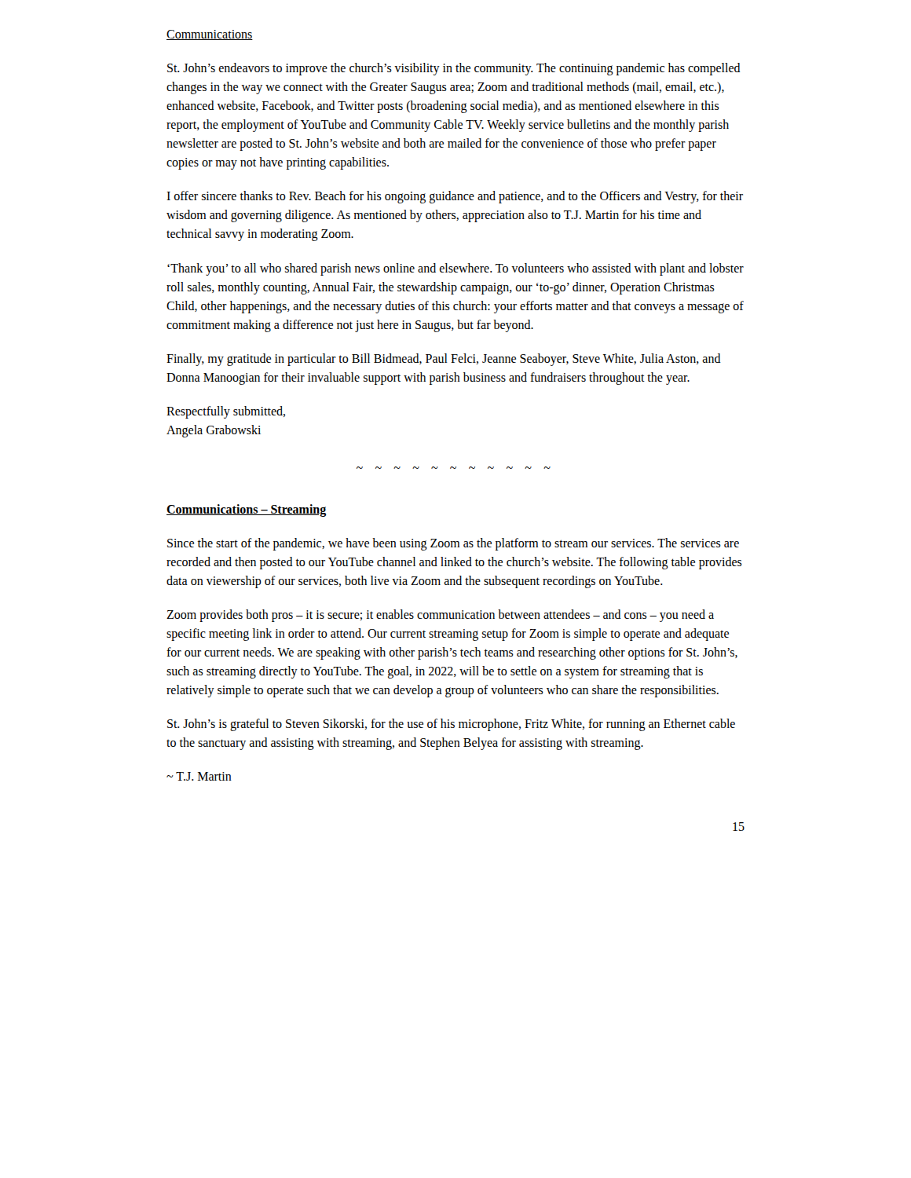Communications
St. John’s endeavors to improve the church’s visibility in the community. The continuing pandemic has compelled changes in the way we connect with the Greater Saugus area; Zoom and traditional methods (mail, email, etc.), enhanced website, Facebook, and Twitter posts (broadening social media), and as mentioned elsewhere in this report, the employment of YouTube and Community Cable TV. Weekly service bulletins and the monthly parish newsletter are posted to St. John’s website and both are mailed for the convenience of those who prefer paper copies or may not have printing capabilities.
I offer sincere thanks to Rev. Beach for his ongoing guidance and patience, and to the Officers and Vestry, for their wisdom and governing diligence. As mentioned by others, appreciation also to T.J. Martin for his time and technical savvy in moderating Zoom.
‘Thank you’ to all who shared parish news online and elsewhere. To volunteers who assisted with plant and lobster roll sales, monthly counting, Annual Fair, the stewardship campaign, our ‘to-go’ dinner, Operation Christmas Child, other happenings, and the necessary duties of this church: your efforts matter and that conveys a message of commitment making a difference not just here in Saugus, but far beyond.
Finally, my gratitude in particular to Bill Bidmead, Paul Felci, Jeanne Seaboyer, Steve White, Julia Aston, and Donna Manoogian for their invaluable support with parish business and fundraisers throughout the year.
Respectfully submitted,
Angela Grabowski
~ ~ ~ ~ ~ ~ ~ ~ ~ ~ ~
Communications – Streaming
Since the start of the pandemic, we have been using Zoom as the platform to stream our services. The services are recorded and then posted to our YouTube channel and linked to the church’s website. The following table provides data on viewership of our services, both live via Zoom and the subsequent recordings on YouTube.
Zoom provides both pros – it is secure; it enables communication between attendees – and cons – you need a specific meeting link in order to attend. Our current streaming setup for Zoom is simple to operate and adequate for our current needs. We are speaking with other parish’s tech teams and researching other options for St. John’s, such as streaming directly to YouTube. The goal, in 2022, will be to settle on a system for streaming that is relatively simple to operate such that we can develop a group of volunteers who can share the responsibilities.
St. John’s is grateful to Steven Sikorski, for the use of his microphone, Fritz White, for running an Ethernet cable to the sanctuary and assisting with streaming, and Stephen Belyea for assisting with streaming.
~ T.J. Martin
15